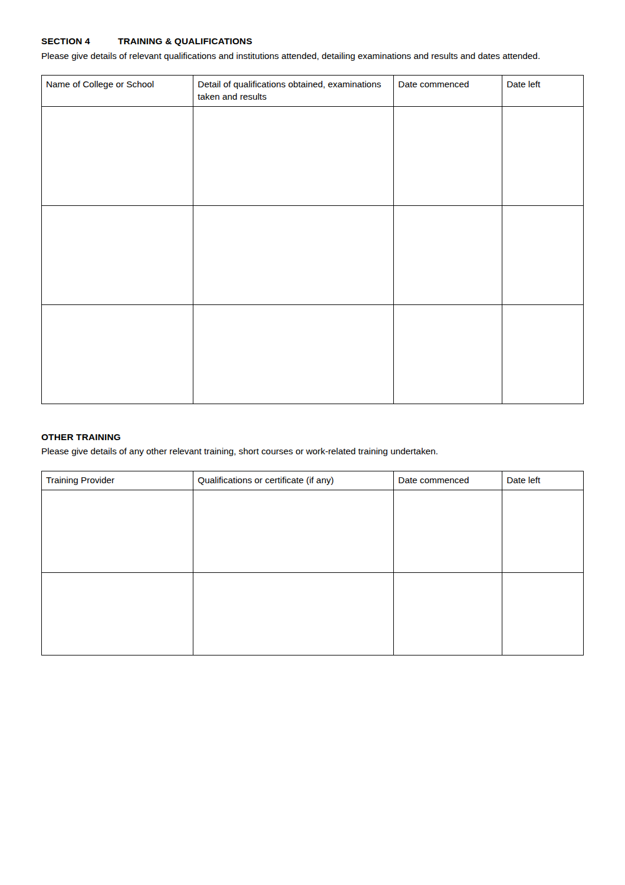SECTION 4 TRAINING & QUALIFICATIONS
Please give details of relevant qualifications and institutions attended, detailing examinations and results and dates attended.
| Name of College or School | Detail of qualifications obtained, examinations taken and results | Date commenced | Date left |
| --- | --- | --- | --- |
OTHER TRAINING
Please give details of any other relevant training, short courses or work-related training undertaken.
| Training Provider | Qualifications or certificate (if any) | Date commenced | Date left |
| --- | --- | --- | --- |